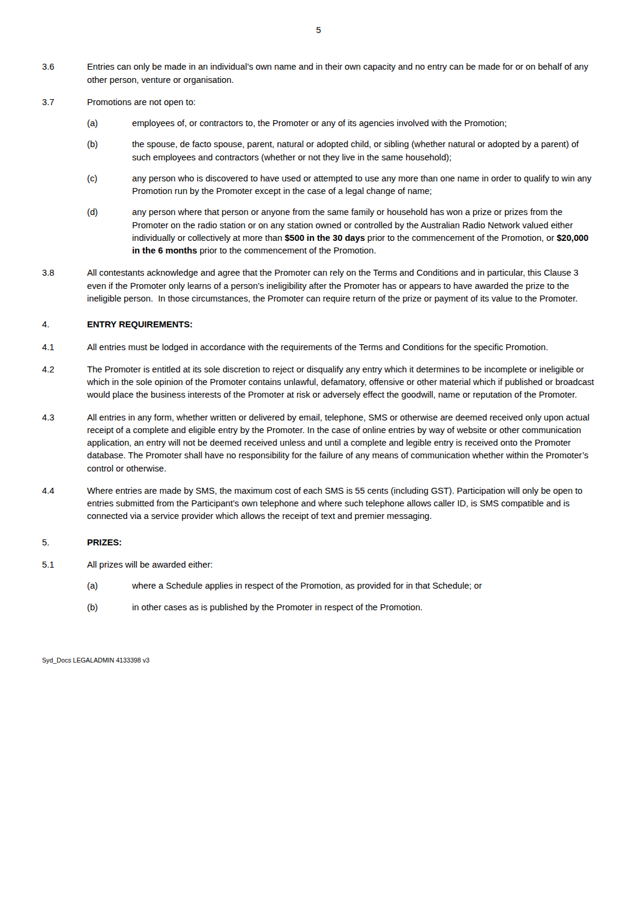5
3.6
Entries can only be made in an individual’s own name and in their own capacity and no entry can be made for or on behalf of any other person, venture or organisation.
3.7
Promotions are not open to:
(a)
employees of, or contractors to, the Promoter or any of its agencies involved with the Promotion;
(b)
the spouse, de facto spouse, parent, natural or adopted child, or sibling (whether natural or adopted by a parent) of such employees and contractors (whether or not they live in the same household);
(c)
any person who is discovered to have used or attempted to use any more than one name in order to qualify to win any Promotion run by the Promoter except in the case of a legal change of name;
(d)
any person where that person or anyone from the same family or household has won a prize or prizes from the Promoter on the radio station or on any station owned or controlled by the Australian Radio Network valued either individually or collectively at more than $500 in the 30 days prior to the commencement of the Promotion, or $20,000 in the 6 months prior to the commencement of the Promotion.
3.8
All contestants acknowledge and agree that the Promoter can rely on the Terms and Conditions and in particular, this Clause 3 even if the Promoter only learns of a person’s ineligibility after the Promoter has or appears to have awarded the prize to the ineligible person. In those circumstances, the Promoter can require return of the prize or payment of its value to the Promoter.
4.
ENTRY REQUIREMENTS:
4.1
All entries must be lodged in accordance with the requirements of the Terms and Conditions for the specific Promotion.
4.2
The Promoter is entitled at its sole discretion to reject or disqualify any entry which it determines to be incomplete or ineligible or which in the sole opinion of the Promoter contains unlawful, defamatory, offensive or other material which if published or broadcast would place the business interests of the Promoter at risk or adversely effect the goodwill, name or reputation of the Promoter.
4.3
All entries in any form, whether written or delivered by email, telephone, SMS or otherwise are deemed received only upon actual receipt of a complete and eligible entry by the Promoter. In the case of online entries by way of website or other communication application, an entry will not be deemed received unless and until a complete and legible entry is received onto the Promoter database. The Promoter shall have no responsibility for the failure of any means of communication whether within the Promoter’s control or otherwise.
4.4
Where entries are made by SMS, the maximum cost of each SMS is 55 cents (including GST). Participation will only be open to entries submitted from the Participant’s own telephone and where such telephone allows caller ID, is SMS compatible and is connected via a service provider which allows the receipt of text and premier messaging.
5.
PRIZES:
5.1
All prizes will be awarded either:
(a)
where a Schedule applies in respect of the Promotion, as provided for in that Schedule; or
(b)
in other cases as is published by the Promoter in respect of the Promotion.
Syd_Docs LEGALADMIN 4133398 v3